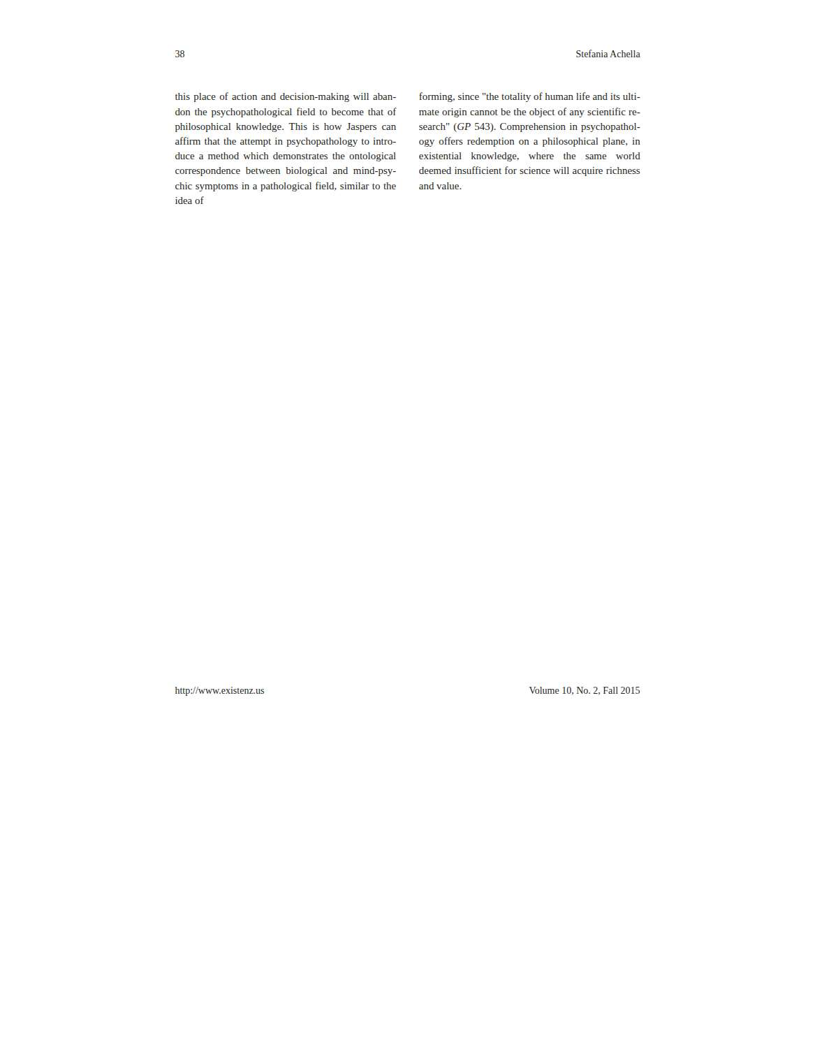38 Stefania Achella
this place of action and decision-making will abandon the psychopathological field to become that of philosophical knowledge. This is how Jaspers can affirm that the attempt in psychopathology to introduce a method which demonstrates the ontological correspondence between biological and mind-psychic symptoms in a pathological field, similar to the idea of
forming, since "the totality of human life and its ultimate origin cannot be the object of any scientific research" (GP 543). Comprehension in psychopathology offers redemption on a philosophical plane, in existential knowledge, where the same world deemed insufficient for science will acquire richness and value.
http://www.existenz.us Volume 10, No. 2, Fall 2015